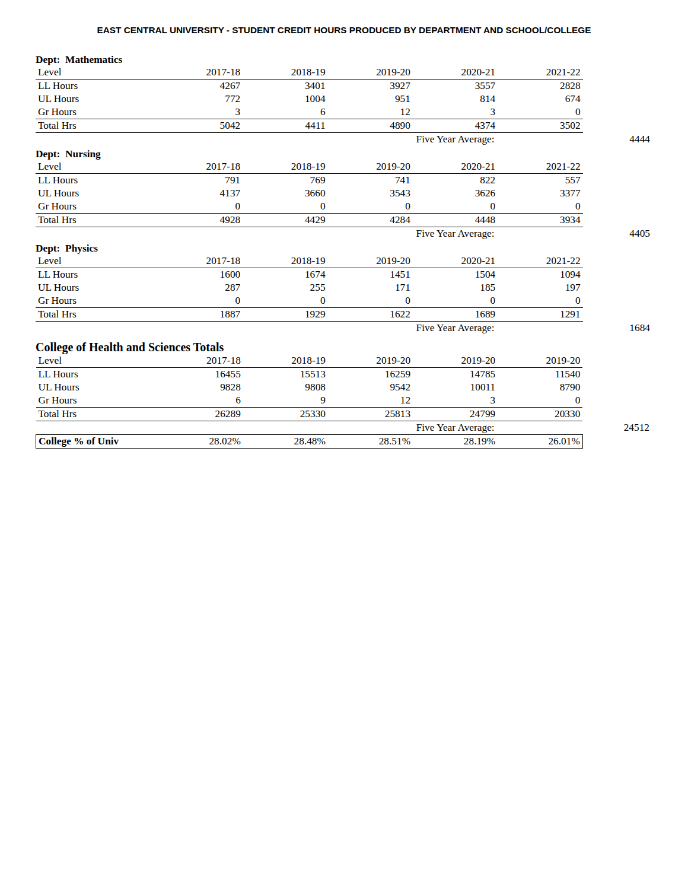EAST CENTRAL UNIVERSITY - STUDENT CREDIT HOURS PRODUCED BY DEPARTMENT AND SCHOOL/COLLEGE
Dept: Mathematics
| Level | 2017-18 | 2018-19 | 2019-20 | 2020-21 | 2021-22 | |
| LL Hours | 4267 | 3401 | 3927 | 3557 | 2828 | |
| UL Hours | 772 | 1004 | 951 | 814 | 674 | |
| Gr Hours | 3 | 6 | 12 | 3 | 0 | |
| Total Hrs | 5042 | 4411 | 4890 | 4374 | 3502 | |
| | | | Five Year Average: | 4444 |
Dept: Nursing
| Level | 2017-18 | 2018-19 | 2019-20 | 2020-21 | 2021-22 | |
| LL Hours | 791 | 769 | 741 | 822 | 557 | |
| UL Hours | 4137 | 3660 | 3543 | 3626 | 3377 | |
| Gr Hours | 0 | 0 | 0 | 0 | 0 | |
| Total Hrs | 4928 | 4429 | 4284 | 4448 | 3934 | |
| | | | Five Year Average: | 4405 |
Dept: Physics
| Level | 2017-18 | 2018-19 | 2019-20 | 2020-21 | 2021-22 | |
| LL Hours | 1600 | 1674 | 1451 | 1504 | 1094 | |
| UL Hours | 287 | 255 | 171 | 185 | 197 | |
| Gr Hours | 0 | 0 | 0 | 0 | 0 | |
| Total Hrs | 1887 | 1929 | 1622 | 1689 | 1291 | |
| | | | Five Year Average: | 1684 |
College of Health and Sciences Totals
| Level | 2017-18 | 2018-19 | 2019-20 | 2019-20 | 2019-20 | |
| LL Hours | 16455 | 15513 | 16259 | 14785 | 11540 | |
| UL Hours | 9828 | 9808 | 9542 | 10011 | 8790 | |
| Gr Hours | 6 | 9 | 12 | 3 | 0 | |
| Total Hrs | 26289 | 25330 | 25813 | 24799 | 20330 | |
| | | | Five Year Average: | 24512 |
| College % of Univ | 28.02% | 28.48% | 28.51% | 28.19% | 26.01% | |